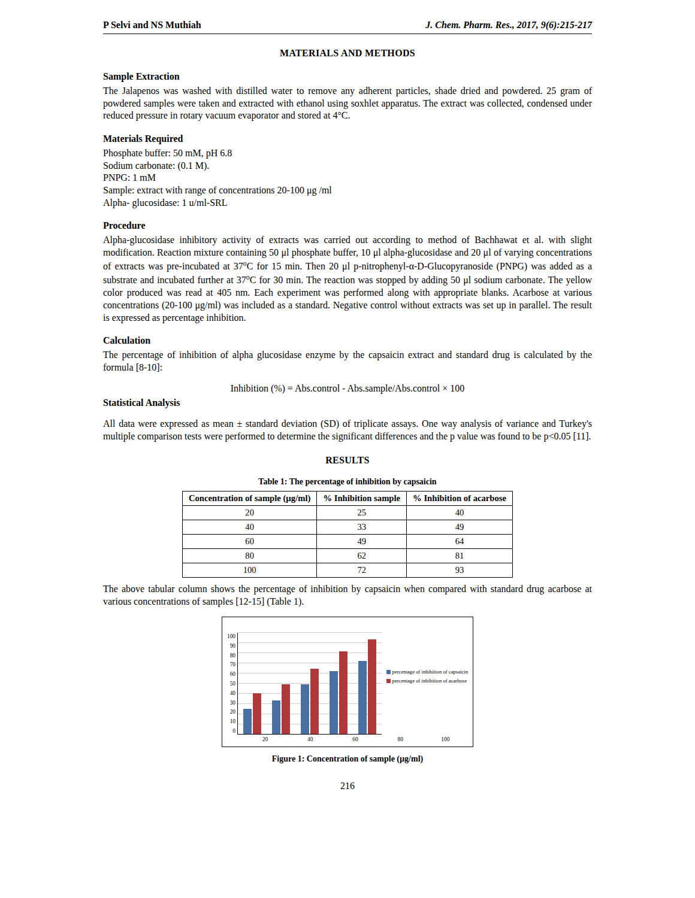P Selvi and NS Muthiah J. Chem. Pharm. Res., 2017, 9(6):215-217
MATERIALS AND METHODS
Sample Extraction
The Jalapenos was washed with distilled water to remove any adherent particles, shade dried and powdered. 25 gram of powdered samples were taken and extracted with ethanol using soxhlet apparatus. The extract was collected, condensed under reduced pressure in rotary vacuum evaporator and stored at 4°C.
Materials Required
Phosphate buffer: 50 mM, pH 6.8
Sodium carbonate: (0.1 M).
PNPG: 1 mM
Sample: extract with range of concentrations 20-100 μg /ml
Alpha- glucosidase: 1 u/ml-SRL
Procedure
Alpha-glucosidase inhibitory activity of extracts was carried out according to method of Bachhawat et al. with slight modification. Reaction mixture containing 50 μl phosphate buffer, 10 μl alpha-glucosidase and 20 μl of varying concentrations of extracts was pre-incubated at 37oC for 15 min. Then 20 μl p-nitrophenyl-α-D-Glucopyranoside (PNPG) was added as a substrate and incubated further at 37oC for 30 min. The reaction was stopped by adding 50 μl sodium carbonate. The yellow color produced was read at 405 nm. Each experiment was performed along with appropriate blanks. Acarbose at various concentrations (20-100 μg/ml) was included as a standard. Negative control without extracts was set up in parallel. The result is expressed as percentage inhibition.
Calculation
The percentage of inhibition of alpha glucosidase enzyme by the capsaicin extract and standard drug is calculated by the formula [8-10]:
Inhibition (%) = Abs.control - Abs.sample/Abs.control × 100
Statistical Analysis
All data were expressed as mean ± standard deviation (SD) of triplicate assays. One way analysis of variance and Turkey's multiple comparison tests were performed to determine the significant differences and the p value was found to be p<0.05 [11].
RESULTS
Table 1: The percentage of inhibition by capsaicin
| Concentration of sample (µg/ml) | % Inhibition sample | % Inhibition of acarbose |
| --- | --- | --- |
| 20 | 25 | 40 |
| 40 | 33 | 49 |
| 60 | 49 | 64 |
| 80 | 62 | 81 |
| 100 | 72 | 93 |
The above tabular column shows the percentage of inhibition by capsaicin when compared with standard drug acarbose at various concentrations of samples [12-15] (Table 1).
1009080706050403020100
percentage of inhibition of capsaicin
percentage of inhibition of acarbose
20406080100
Figure 1: Concentration of sample (µg/ml)
216